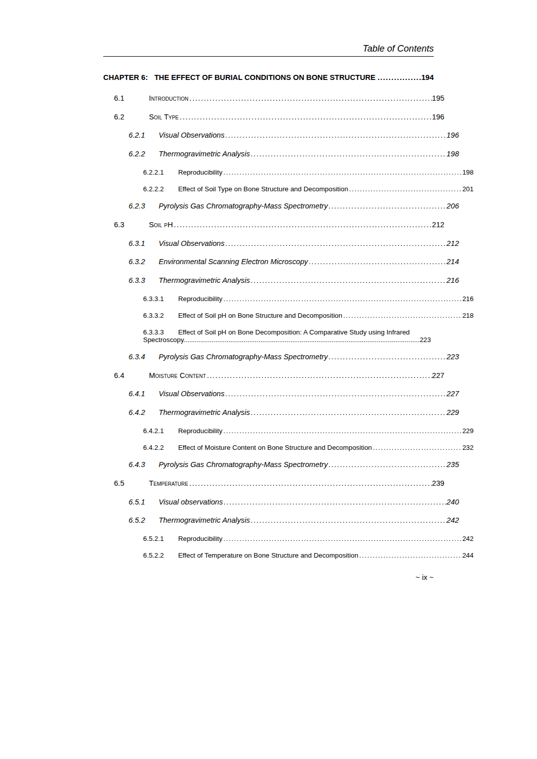Table of Contents
CHAPTER 6: THE EFFECT OF BURIAL CONDITIONS ON BONE STRUCTURE ....................... 194
6.1 Introduction ......................................................................................................... 195
6.2 Soil Type .............................................................................................................. 196
6.2.1 Visual Observations ....................................................................................... 196
6.2.2 Thermogravimetric Analysis .......................................................................... 198
6.2.2.1 Reproducibility ......................................................................................... 198
6.2.2.2 Effect of Soil Type on Bone Structure and Decomposition .................................................... 201
6.2.3 Pyrolysis Gas Chromatography-Mass Spectrometry ....................................................... 206
6.3 Soil pH ................................................................................................................ 212
6.3.1 Visual Observations ....................................................................................... 212
6.3.2 Environmental Scanning Electron Microscopy ............................................................... 214
6.3.3 Thermogravimetric Analysis .......................................................................... 216
6.3.3.1 Reproducibility ......................................................................................... 216
6.3.3.2 Effect of Soil pH on Bone Structure and Decomposition ....................................................... 218
6.3.3.3 Effect of Soil pH on Bone Decomposition: A Comparative Study using Infrared
Spectroscopy..... ......................................................................................................................... 223
6.3.4 Pyrolysis Gas Chromatography-Mass Spectrometry ....................................................... 223
6.4 Moisture Content .............................................................................................. 227
6.4.1 Visual Observations ....................................................................................... 227
6.4.2 Thermogravimetric Analysis .......................................................................... 229
6.4.2.1 Reproducibility ......................................................................................... 229
6.4.2.2 Effect of Moisture Content on Bone Structure and Decomposition ..................................... 232
6.4.3 Pyrolysis Gas Chromatography-Mass Spectrometry ....................................................... 235
6.5 Temperature ....................................................................................................... 239
6.5.1 Visual observations ........................................................................................ 240
6.5.2 Thermogravimetric Analysis .......................................................................... 242
6.5.2.1 Reproducibility ......................................................................................... 242
6.5.2.2 Effect of Temperature on Bone Structure and Decomposition ............................................. 244
~ ix ~